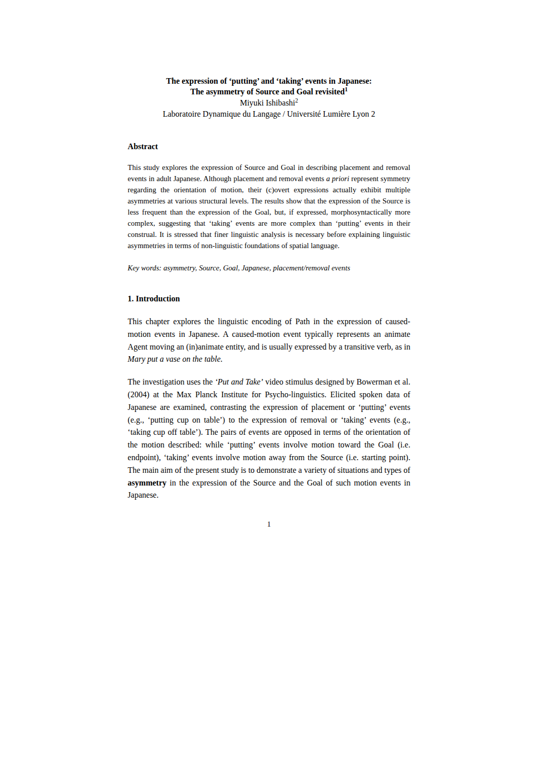The expression of ‘putting’ and ‘taking’ events in Japanese:
The asymmetry of Source and Goal revisited1
Miyuki Ishibashi2
Laboratoire Dynamique du Langage / Université Lumière Lyon 2
Abstract
This study explores the expression of Source and Goal in describing placement and removal events in adult Japanese. Although placement and removal events a priori represent symmetry regarding the orientation of motion, their (c)overt expressions actually exhibit multiple asymmetries at various structural levels. The results show that the expression of the Source is less frequent than the expression of the Goal, but, if expressed, morphosyntactically more complex, suggesting that ‘taking’ events are more complex than ‘putting’ events in their construal. It is stressed that finer linguistic analysis is necessary before explaining linguistic asymmetries in terms of non-linguistic foundations of spatial language.
Key words: asymmetry, Source, Goal, Japanese, placement/removal events
1. Introduction
This chapter explores the linguistic encoding of Path in the expression of caused-motion events in Japanese. A caused-motion event typically represents an animate Agent moving an (in)animate entity, and is usually expressed by a transitive verb, as in Mary put a vase on the table.
The investigation uses the ‘Put and Take’ video stimulus designed by Bowerman et al. (2004) at the Max Planck Institute for Psycho-linguistics. Elicited spoken data of Japanese are examined, contrasting the expression of placement or ‘putting’ events (e.g., ‘putting cup on table’) to the expression of removal or ‘taking’ events (e.g., ‘taking cup off table’). The pairs of events are opposed in terms of the orientation of the motion described: while ‘putting’ events involve motion toward the Goal (i.e. endpoint), ‘taking’ events involve motion away from the Source (i.e. starting point). The main aim of the present study is to demonstrate a variety of situations and types of asymmetry in the expression of the Source and the Goal of such motion events in Japanese.
1